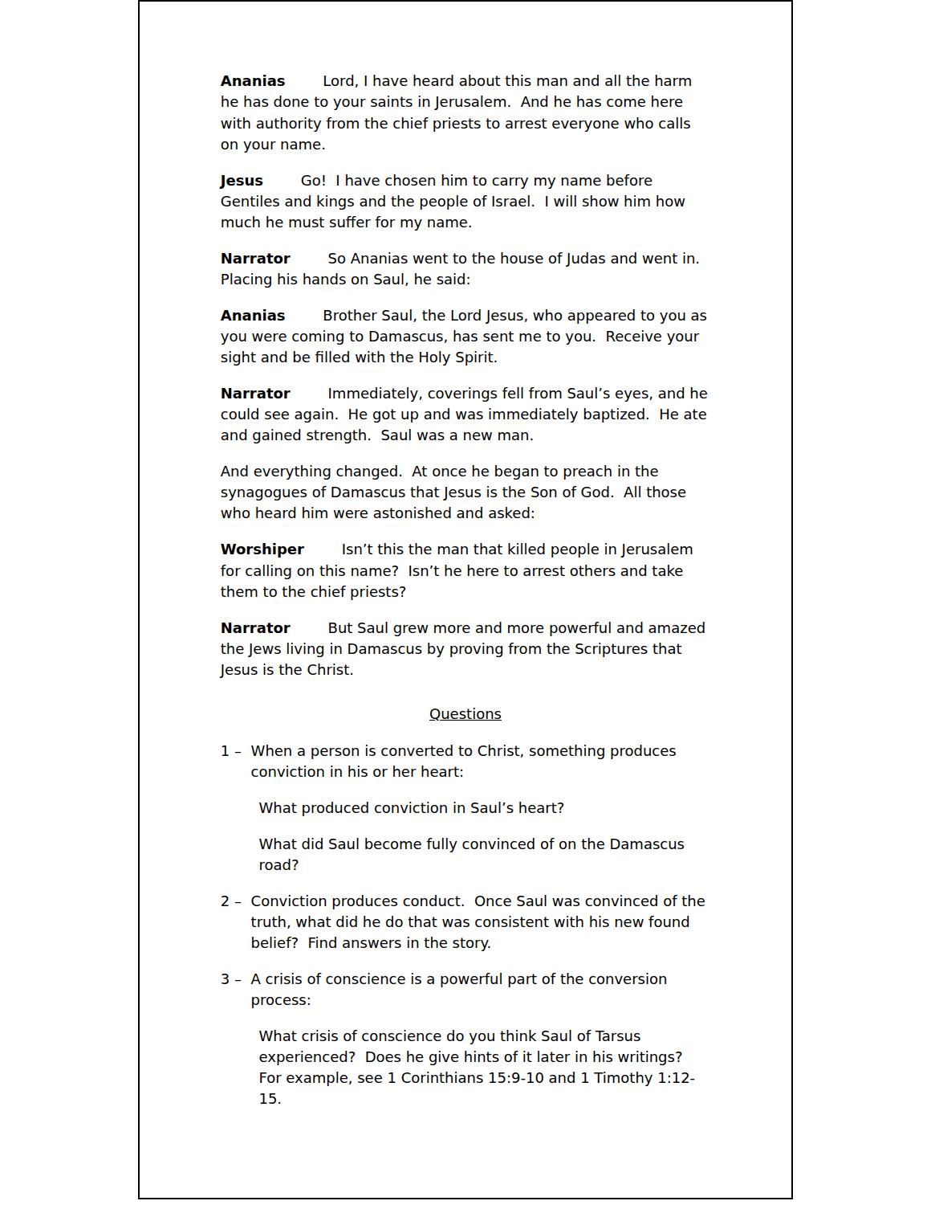Ananias Lord, I have heard about this man and all the harm he has done to your saints in Jerusalem. And he has come here with authority from the chief priests to arrest everyone who calls on your name.
Jesus Go! I have chosen him to carry my name before Gentiles and kings and the people of Israel. I will show him how much he must suffer for my name.
Narrator So Ananias went to the house of Judas and went in. Placing his hands on Saul, he said:
Ananias Brother Saul, the Lord Jesus, who appeared to you as you were coming to Damascus, has sent me to you. Receive your sight and be filled with the Holy Spirit.
Narrator Immediately, coverings fell from Saul’s eyes, and he could see again. He got up and was immediately baptized. He ate and gained strength. Saul was a new man.
And everything changed. At once he began to preach in the synagogues of Damascus that Jesus is the Son of God. All those who heard him were astonished and asked:
Worshiper Isn’t this the man that killed people in Jerusalem for calling on this name? Isn’t he here to arrest others and take them to the chief priests?
Narrator But Saul grew more and more powerful and amazed the Jews living in Damascus by proving from the Scriptures that Jesus is the Christ.
Questions
1 – When a person is converted to Christ, something produces conviction in his or her heart:
What produced conviction in Saul’s heart?
What did Saul become fully convinced of on the Damascus road?
2 – Conviction produces conduct. Once Saul was convinced of the truth, what did he do that was consistent with his new found belief? Find answers in the story.
3 – A crisis of conscience is a powerful part of the conversion process:
What crisis of conscience do you think Saul of Tarsus experienced? Does he give hints of it later in his writings? For example, see 1 Corinthians 15:9-10 and 1 Timothy 1:12-15.